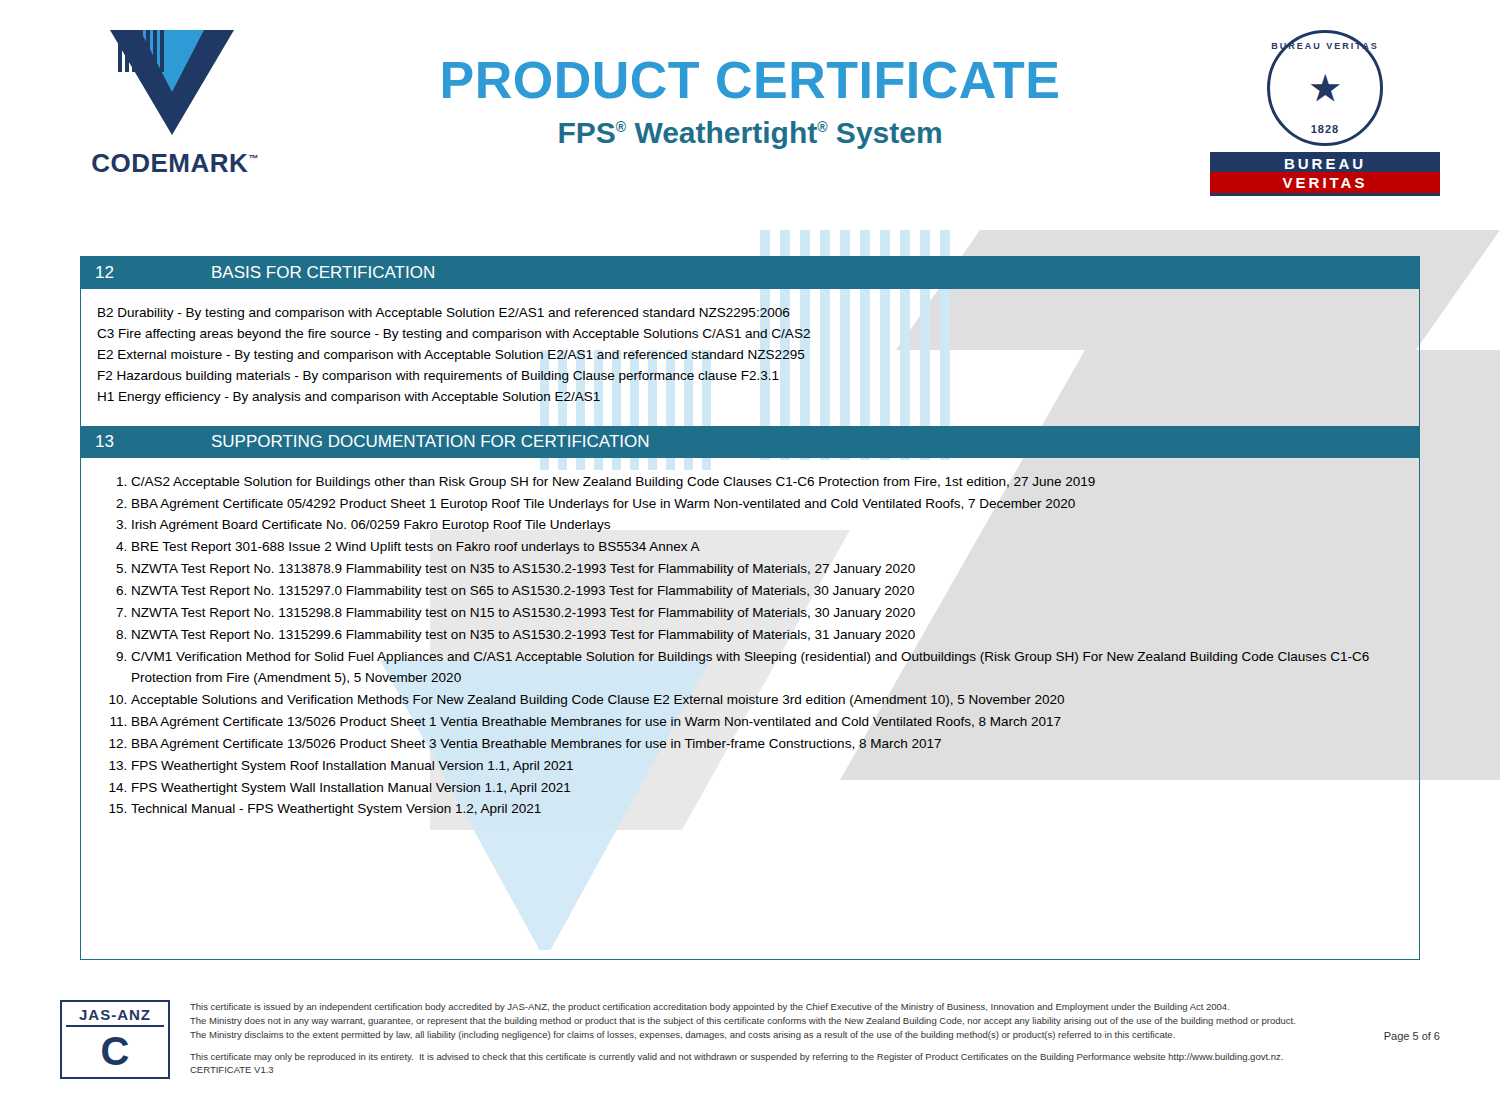CODEMARK™
PRODUCT CERTIFICATE
FPS® Weathertight® System
BUREAU VERITAS ★ 1828
BUREAU VERITAS
12
BASIS FOR CERTIFICATION
B2 Durability - By testing and comparison with Acceptable Solution E2/AS1 and referenced standard NZS2295:2006
C3 Fire affecting areas beyond the fire source - By testing and comparison with Acceptable Solutions C/AS1 and C/AS2
E2 External moisture - By testing and comparison with Acceptable Solution E2/AS1 and referenced standard NZS2295
F2 Hazardous building materials - By comparison with requirements of Building Clause performance clause F2.3.1
H1 Energy efficiency - By analysis and comparison with Acceptable Solution E2/AS1
13
SUPPORTING DOCUMENTATION FOR CERTIFICATION
C/AS2 Acceptable Solution for Buildings other than Risk Group SH for New Zealand Building Code Clauses C1-C6 Protection from Fire, 1st edition, 27 June 2019
BBA Agrément Certificate 05/4292 Product Sheet 1 Eurotop Roof Tile Underlays for Use in Warm Non-ventilated and Cold Ventilated Roofs, 7 December 2020
Irish Agrément Board Certificate No. 06/0259 Fakro Eurotop Roof Tile Underlays
BRE Test Report 301-688 Issue 2 Wind Uplift tests on Fakro roof underlays to BS5534 Annex A
NZWTA Test Report No. 1313878.9 Flammability test on N35 to AS1530.2-1993 Test for Flammability of Materials, 27 January 2020
NZWTA Test Report No. 1315297.0 Flammability test on S65 to AS1530.2-1993 Test for Flammability of Materials, 30 January 2020
NZWTA Test Report No. 1315298.8 Flammability test on N15 to AS1530.2-1993 Test for Flammability of Materials, 30 January 2020
NZWTA Test Report No. 1315299.6 Flammability test on N35 to AS1530.2-1993 Test for Flammability of Materials, 31 January 2020
C/VM1 Verification Method for Solid Fuel Appliances and C/AS1 Acceptable Solution for Buildings with Sleeping (residential) and Outbuildings (Risk Group SH) For New Zealand Building Code Clauses C1-C6 Protection from Fire (Amendment 5), 5 November 2020
Acceptable Solutions and Verification Methods For New Zealand Building Code Clause E2 External moisture 3rd edition (Amendment 10), 5 November 2020
BBA Agrément Certificate 13/5026 Product Sheet 1 Ventia Breathable Membranes for use in Warm Non-ventilated and Cold Ventilated Roofs, 8 March 2017
BBA Agrément Certificate 13/5026 Product Sheet 3 Ventia Breathable Membranes for use in Timber-frame Constructions, 8 March 2017
FPS Weathertight System Roof Installation Manual Version 1.1, April 2021
FPS Weathertight System Wall Installation Manual Version 1.1, April 2021
Technical Manual - FPS Weathertight System Version 1.2, April 2021
JAS-ANZ
C
This certificate is issued by an independent certification body accredited by JAS-ANZ, the product certification accreditation body appointed by the Chief Executive of the Ministry of Business, Innovation and Employment under the Building Act 2004.
The Ministry does not in any way warrant, guarantee, or represent that the building method or product that is the subject of this certificate conforms with the New Zealand Building Code, nor accept any liability arising out of the use of the building method or product.
The Ministry disclaims to the extent permitted by law, all liability (including negligence) for claims of losses, expenses, damages, and costs arising as a result of the use of the building method(s) or product(s) referred to in this certificate.
This certificate may only be reproduced in its entirety. It is advised to check that this certificate is currently valid and not withdrawn or suspended by referring to the Register of Product Certificates on the Building Performance website http://www.building.govt.nz.
CERTIFICATE V1.3
Page 5 of 6